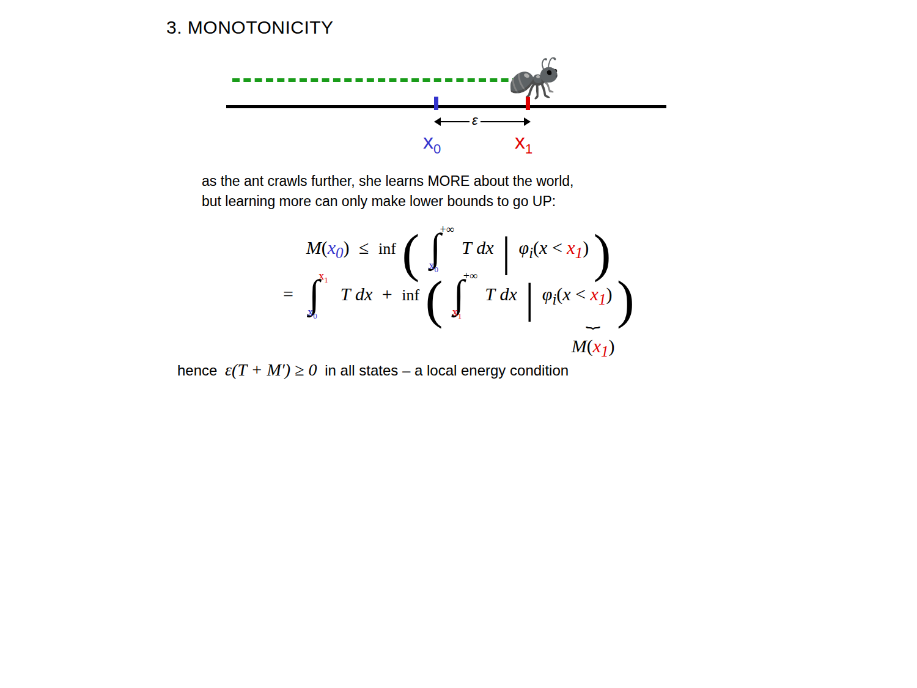3. MONOTONICITY
ε
x0
x1
as the ant crawls further, she learns MORE about the world,
but learning more can only make lower bounds to go UP:
M(x0) ≤ inf ( +∞ ∫ x0 T dx | φi(x < x1) ) = x1 ∫ x0 T dx + inf ( +∞ ∫ x1 T dx | φi(x < x1) ) ⏟ M(x1)
hence ε(T + M′) ≥ 0 in all states – a local energy condition